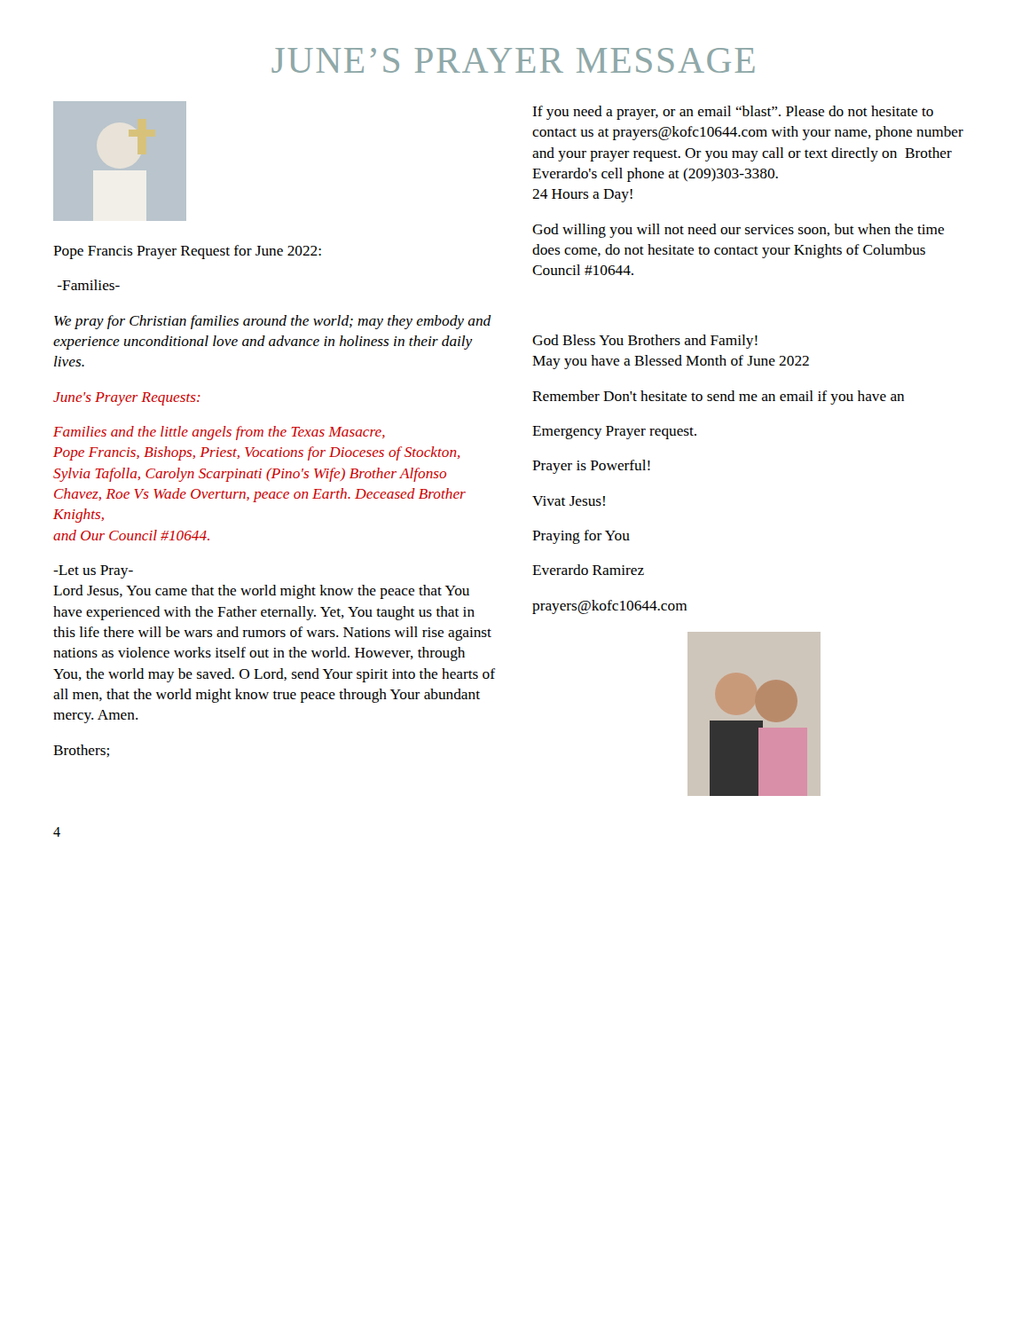JUNE’S PRAYER MESSAGE
Pope Francis Prayer Request for June 2022:
-Families-
We pray for Christian families around the world; may they embody and experience unconditional love and advance in holiness in their daily lives.
June's Prayer Requests:
Families and the little angels from the Texas Masacre,
Pope Francis, Bishops, Priest, Vocations for Dioceses of Stockton, Sylvia Tafolla, Carolyn Scarpinati (Pino's Wife) Brother Alfonso Chavez, Roe Vs Wade Overturn, peace on Earth. Deceased Brother Knights,
and Our Council #10644.
-Let us Pray-
Lord Jesus, You came that the world might know the peace that You have experienced with the Father eternally. Yet, You taught us that in this life there will be wars and rumors of wars. Nations will rise against nations as violence works itself out in the world. However, through You, the world may be saved. O Lord, send Your spirit into the hearts of all men, that the world might know true peace through Your abundant mercy. Amen.
Brothers;
If you need a prayer, or an email “blast”. Please do not hesitate to contact us at prayers@kofc10644.com with your name, phone number and your prayer request. Or you may call or text directly on Brother Everardo's cell phone at (209)303-3380.
24 Hours a Day!
God willing you will not need our services soon, but when the time does come, do not hesitate to contact your Knights of Columbus Council #10644.
God Bless You Brothers and Family!
May you have a Blessed Month of June 2022
Remember Don't hesitate to send me an email if you have an
Emergency Prayer request.
Prayer is Powerful!
Vivat Jesus!
Praying for You
Everardo Ramirez
prayers@kofc10644.com
4